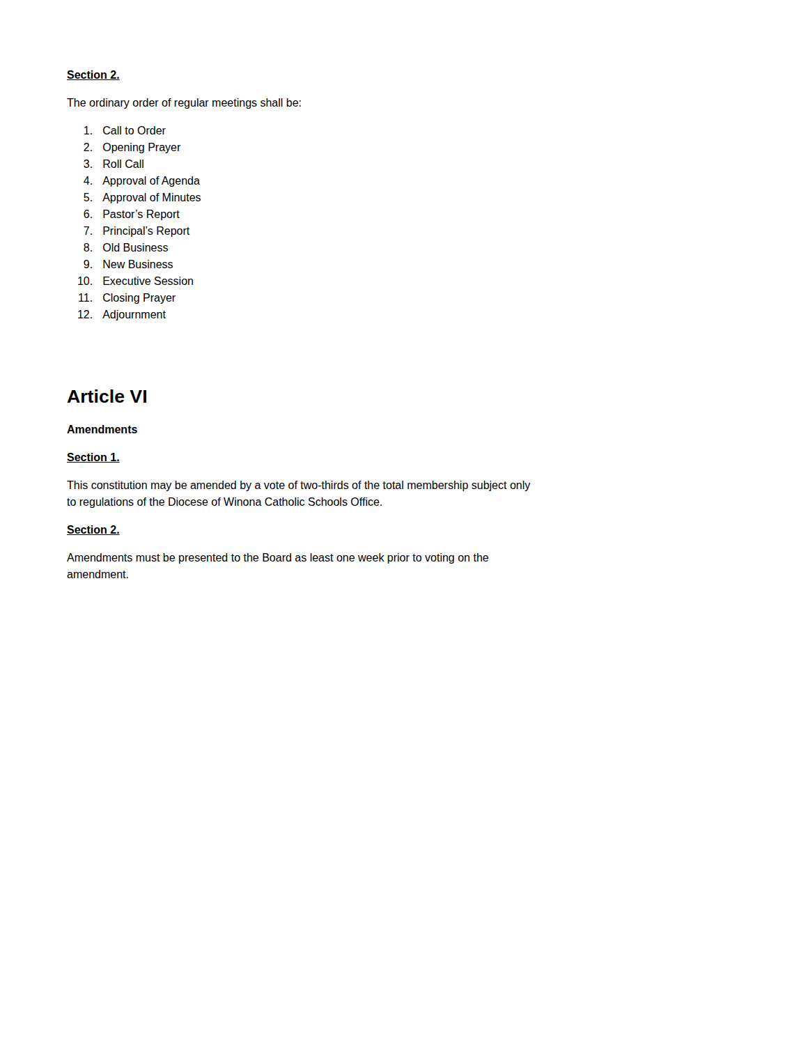Section 2.
The ordinary order of regular meetings shall be:
Call to Order
Opening Prayer
Roll Call
Approval of Agenda
Approval of Minutes
Pastor’s Report
Principal’s Report
Old Business
New Business
Executive Session
Closing Prayer
Adjournment
Article VI
Amendments
Section 1.
This constitution may be amended by a vote of two-thirds of the total membership subject only to regulations of the Diocese of Winona Catholic Schools Office.
Section 2.
Amendments must be presented to the Board as least one week prior to voting on the amendment.